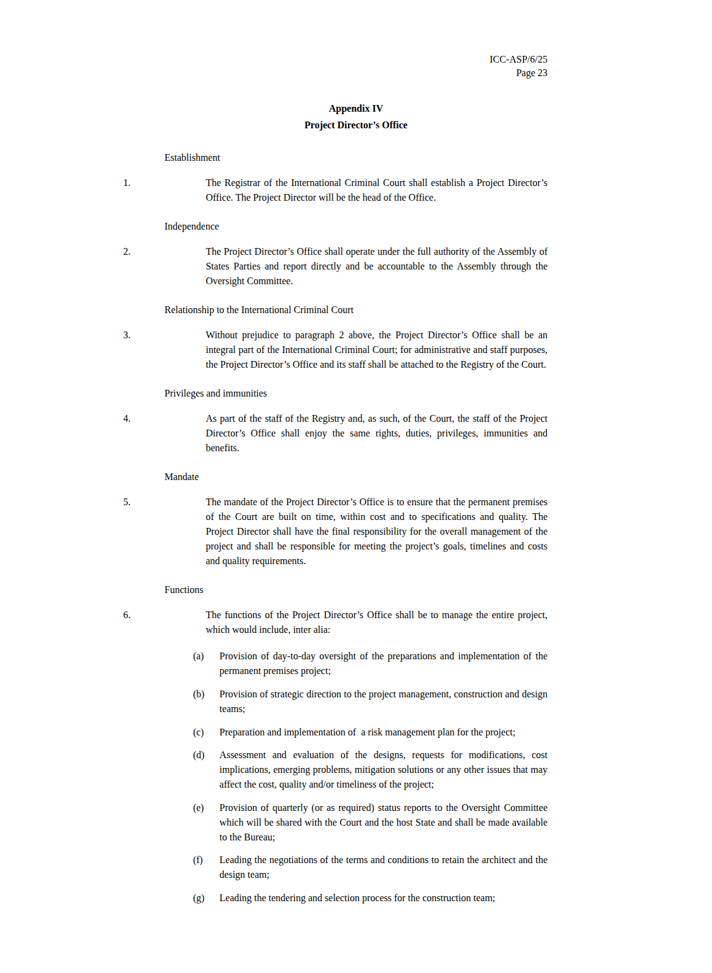ICC-ASP/6/25
Page 23
Appendix IV
Project Director’s Office
Establishment
1. The Registrar of the International Criminal Court shall establish a Project Director’s Office. The Project Director will be the head of the Office.
Independence
2. The Project Director’s Office shall operate under the full authority of the Assembly of States Parties and report directly and be accountable to the Assembly through the Oversight Committee.
Relationship to the International Criminal Court
3. Without prejudice to paragraph 2 above, the Project Director’s Office shall be an integral part of the International Criminal Court; for administrative and staff purposes, the Project Director’s Office and its staff shall be attached to the Registry of the Court.
Privileges and immunities
4. As part of the staff of the Registry and, as such, of the Court, the staff of the Project Director’s Office shall enjoy the same rights, duties, privileges, immunities and benefits.
Mandate
5. The mandate of the Project Director’s Office is to ensure that the permanent premises of the Court are built on time, within cost and to specifications and quality. The Project Director shall have the final responsibility for the overall management of the project and shall be responsible for meeting the project’s goals, timelines and costs and quality requirements.
Functions
6. The functions of the Project Director’s Office shall be to manage the entire project, which would include, inter alia:
(a) Provision of day-to-day oversight of the preparations and implementation of the permanent premises project;
(b) Provision of strategic direction to the project management, construction and design teams;
(c) Preparation and implementation of a risk management plan for the project;
(d) Assessment and evaluation of the designs, requests for modifications, cost implications, emerging problems, mitigation solutions or any other issues that may affect the cost, quality and/or timeliness of the project;
(e) Provision of quarterly (or as required) status reports to the Oversight Committee which will be shared with the Court and the host State and shall be made available to the Bureau;
(f) Leading the negotiations of the terms and conditions to retain the architect and the design team;
(g) Leading the tendering and selection process for the construction team;